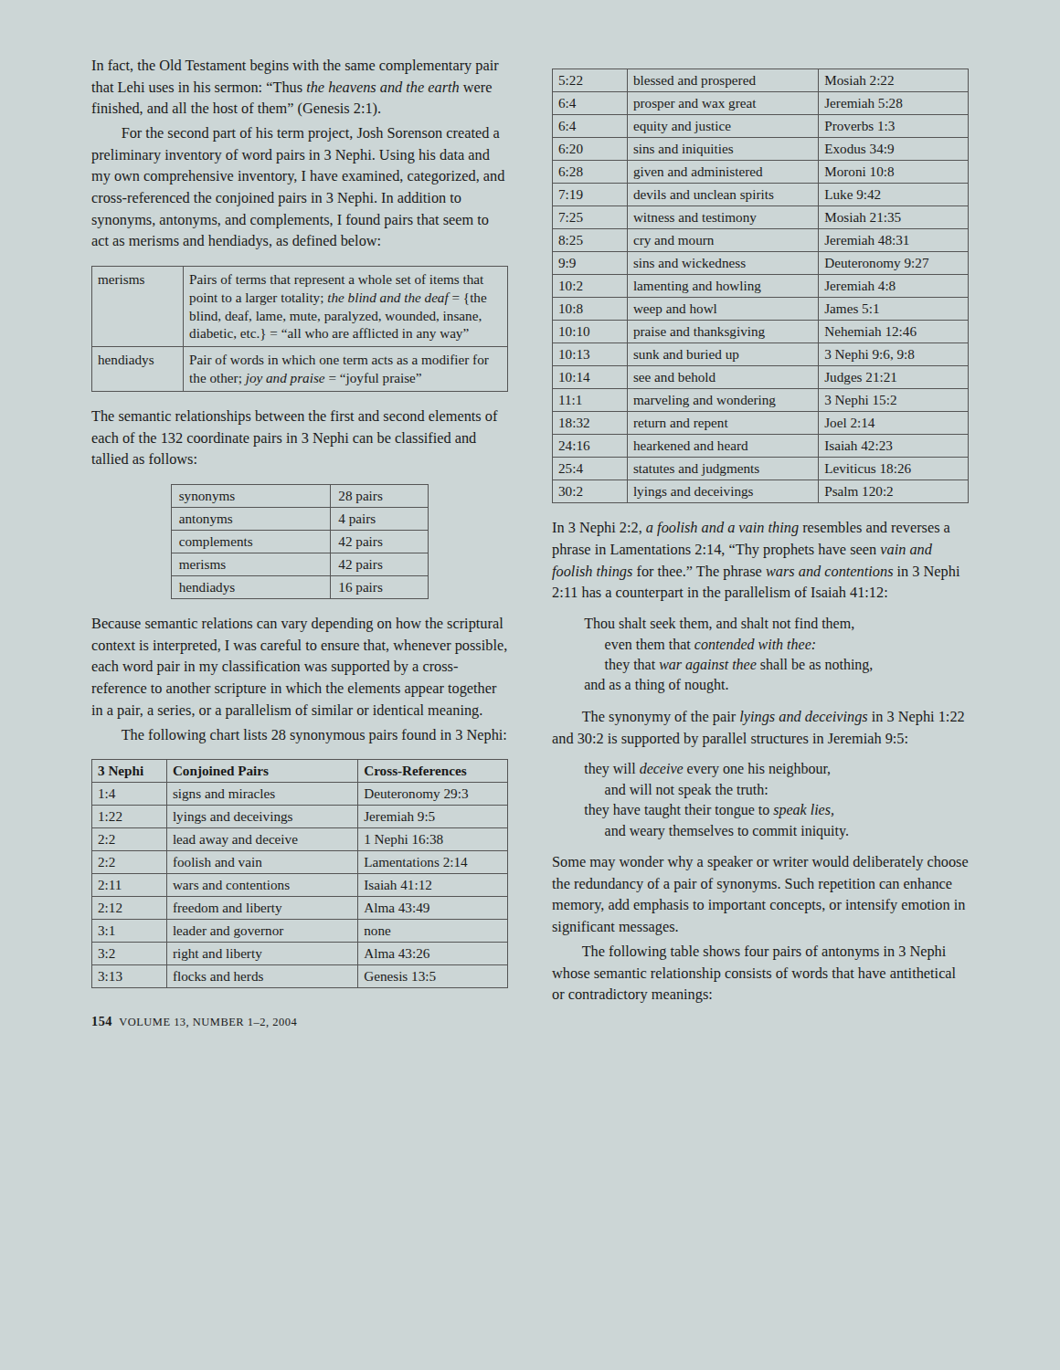In fact, the Old Testament begins with the same complementary pair that Lehi uses in his sermon: “Thus the heavens and the earth were finished, and all the host of them” (Genesis 2:1).
For the second part of his term project, Josh Sorenson created a preliminary inventory of word pairs in 3 Nephi. Using his data and my own comprehensive inventory, I have examined, categorized, and cross-referenced the conjoined pairs in 3 Nephi. In addition to synonyms, antonyms, and complements, I found pairs that seem to act as merisms and hendiadys, as defined below:
| merisms | Pairs of terms that represent a whole set of items that point to a larger totality; the blind and the deaf = {the blind, deaf, lame, mute, paralyzed, wounded, insane, diabetic, etc.} = “all who are afflicted in any way” |
| hendiadys | Pair of words in which one term acts as a modifier for the other; joy and praise = “joyful praise” |
The semantic relationships between the first and second elements of each of the 132 coordinate pairs in 3 Nephi can be classified and tallied as follows:
| synonyms | 28 pairs |
| antonyms | 4 pairs |
| complements | 42 pairs |
| merisms | 42 pairs |
| hendiadys | 16 pairs |
Because semantic relations can vary depending on how the scriptural context is interpreted, I was careful to ensure that, whenever possible, each word pair in my classification was supported by a cross-reference to another scripture in which the elements appear together in a pair, a series, or a parallelism of similar or identical meaning.
The following chart lists 28 synonymous pairs found in 3 Nephi:
| 3 Nephi | Conjoined Pairs | Cross-References |
| --- | --- | --- |
| 1:4 | signs and miracles | Deuteronomy 29:3 |
| 1:22 | lyings and deceivings | Jeremiah 9:5 |
| 2:2 | lead away and deceive | 1 Nephi 16:38 |
| 2:2 | foolish and vain | Lamentations 2:14 |
| 2:11 | wars and contentions | Isaiah 41:12 |
| 2:12 | freedom and liberty | Alma 43:49 |
| 3:1 | leader and governor | none |
| 3:2 | right and liberty | Alma 43:26 |
| 3:13 | flocks and herds | Genesis 13:5 |
154 VOLUME 13, NUMBER 1–2, 2004
| 5:22 | blessed and prospered | Mosiah 2:22 |
| 6:4 | prosper and wax great | Jeremiah 5:28 |
| 6:4 | equity and justice | Proverbs 1:3 |
| 6:20 | sins and iniquities | Exodus 34:9 |
| 6:28 | given and administered | Moroni 10:8 |
| 7:19 | devils and unclean spirits | Luke 9:42 |
| 7:25 | witness and testimony | Mosiah 21:35 |
| 8:25 | cry and mourn | Jeremiah 48:31 |
| 9:9 | sins and wickedness | Deuteronomy 9:27 |
| 10:2 | lamenting and howling | Jeremiah 4:8 |
| 10:8 | weep and howl | James 5:1 |
| 10:10 | praise and thanksgiving | Nehemiah 12:46 |
| 10:13 | sunk and buried up | 3 Nephi 9:6, 9:8 |
| 10:14 | see and behold | Judges 21:21 |
| 11:1 | marveling and wondering | 3 Nephi 15:2 |
| 18:32 | return and repent | Joel 2:14 |
| 24:16 | hearkened and heard | Isaiah 42:23 |
| 25:4 | statutes and judgments | Leviticus 18:26 |
| 30:2 | lyings and deceivings | Psalm 120:2 |
In 3 Nephi 2:2, a foolish and a vain thing resembles and reverses a phrase in Lamentations 2:14, “Thy prophets have seen vain and foolish things for thee.” The phrase wars and contentions in 3 Nephi 2:11 has a counterpart in the parallelism of Isaiah 41:12:
Thou shalt seek them, and shalt not find them,
even them that contended with thee:
they that war against thee shall be as nothing,
and as a thing of nought.
The synonymy of the pair lyings and deceivings in 3 Nephi 1:22 and 30:2 is supported by parallel structures in Jeremiah 9:5:
they will deceive every one his neighbour,
and will not speak the truth:
they have taught their tongue to speak lies,
and weary themselves to commit iniquity.
Some may wonder why a speaker or writer would deliberately choose the redundancy of a pair of synonyms. Such repetition can enhance memory, add emphasis to important concepts, or intensify emotion in significant messages.
The following table shows four pairs of antonyms in 3 Nephi whose semantic relationship consists of words that have antithetical or contradictory meanings: